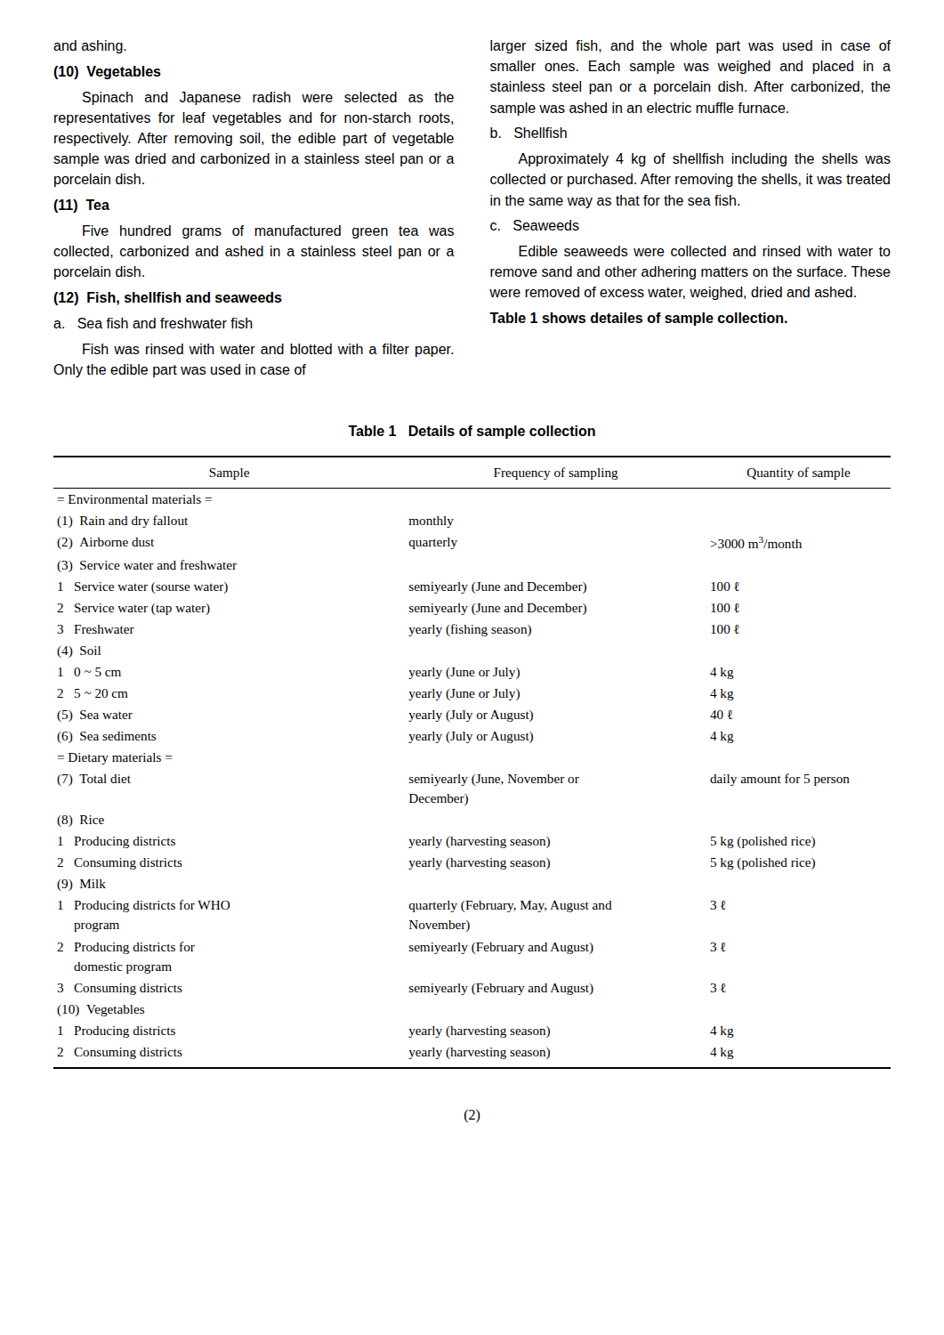and ashing.
(10) Vegetables
Spinach and Japanese radish were selected as the representatives for leaf vegetables and for non-starch roots, respectively. After removing soil, the edible part of vegetable sample was dried and carbonized in a stainless steel pan or a porcelain dish.
(11) Tea
Five hundred grams of manufactured green tea was collected, carbonized and ashed in a stainless steel pan or a porcelain dish.
(12) Fish, shellfish and seaweeds
a. Sea fish and freshwater fish
Fish was rinsed with water and blotted with a filter paper. Only the edible part was used in case of
larger sized fish, and the whole part was used in case of smaller ones. Each sample was weighed and placed in a stainless steel pan or a porcelain dish. After carbonized, the sample was ashed in an electric muffle furnace.
b. Shellfish
Approximately 4 kg of shellfish including the shells was collected or purchased. After removing the shells, it was treated in the same way as that for the sea fish.
c. Seaweeds
Edible seaweeds were collected and rinsed with water to remove sand and other adhering matters on the surface. These were removed of excess water, weighed, dried and ashed.
Table 1 shows detailes of sample collection.
Table 1 Details of sample collection
| Sample | Frequency of sampling | Quantity of sample |
| --- | --- | --- |
| = Environmental materials = | | |
| (1) Rain and dry fallout | monthly | |
| (2) Airborne dust | quarterly | >3000 m 3 /month |
| (3) Service water and freshwater | | |
| 1 Service water (sourse water) | semiyearly (June and December) | 100 ℓ |
| 2 Service water (tap water) | semiyearly (June and December) | 100 ℓ |
| 3 Freshwater | yearly (fishing season) | 100 ℓ |
| (4) Soil | | |
| 1 0 ~ 5 cm | yearly (June or July) | 4 kg |
| 2 5 ~ 20 cm | yearly (June or July) | 4 kg |
| (5) Sea water | yearly (July or August) | 40 ℓ |
| (6) Sea sediments | yearly (July or August) | 4 kg |
| = Dietary materials = | | |
| (7) Total diet | semiyearly (June, November or December) | daily amount for 5 person |
| (8) Rice | | |
| 1 Producing districts | yearly (harvesting season) | 5 kg (polished rice) |
| 2 Consuming districts | yearly (harvesting season) | 5 kg (polished rice) |
| (9) Milk | | |
| 1 Producing districts for WHO program | quarterly (February, May, August and November) | 3 ℓ |
| 2 Producing districts for domestic program | semiyearly (February and August) | 3 ℓ |
| 3 Consuming districts | semiyearly (February and August) | 3 ℓ |
| (10) Vegetables | | |
| 1 Producing districts | yearly (harvesting season) | 4 kg |
| 2 Consuming districts | yearly (harvesting season) | 4 kg |
(2)